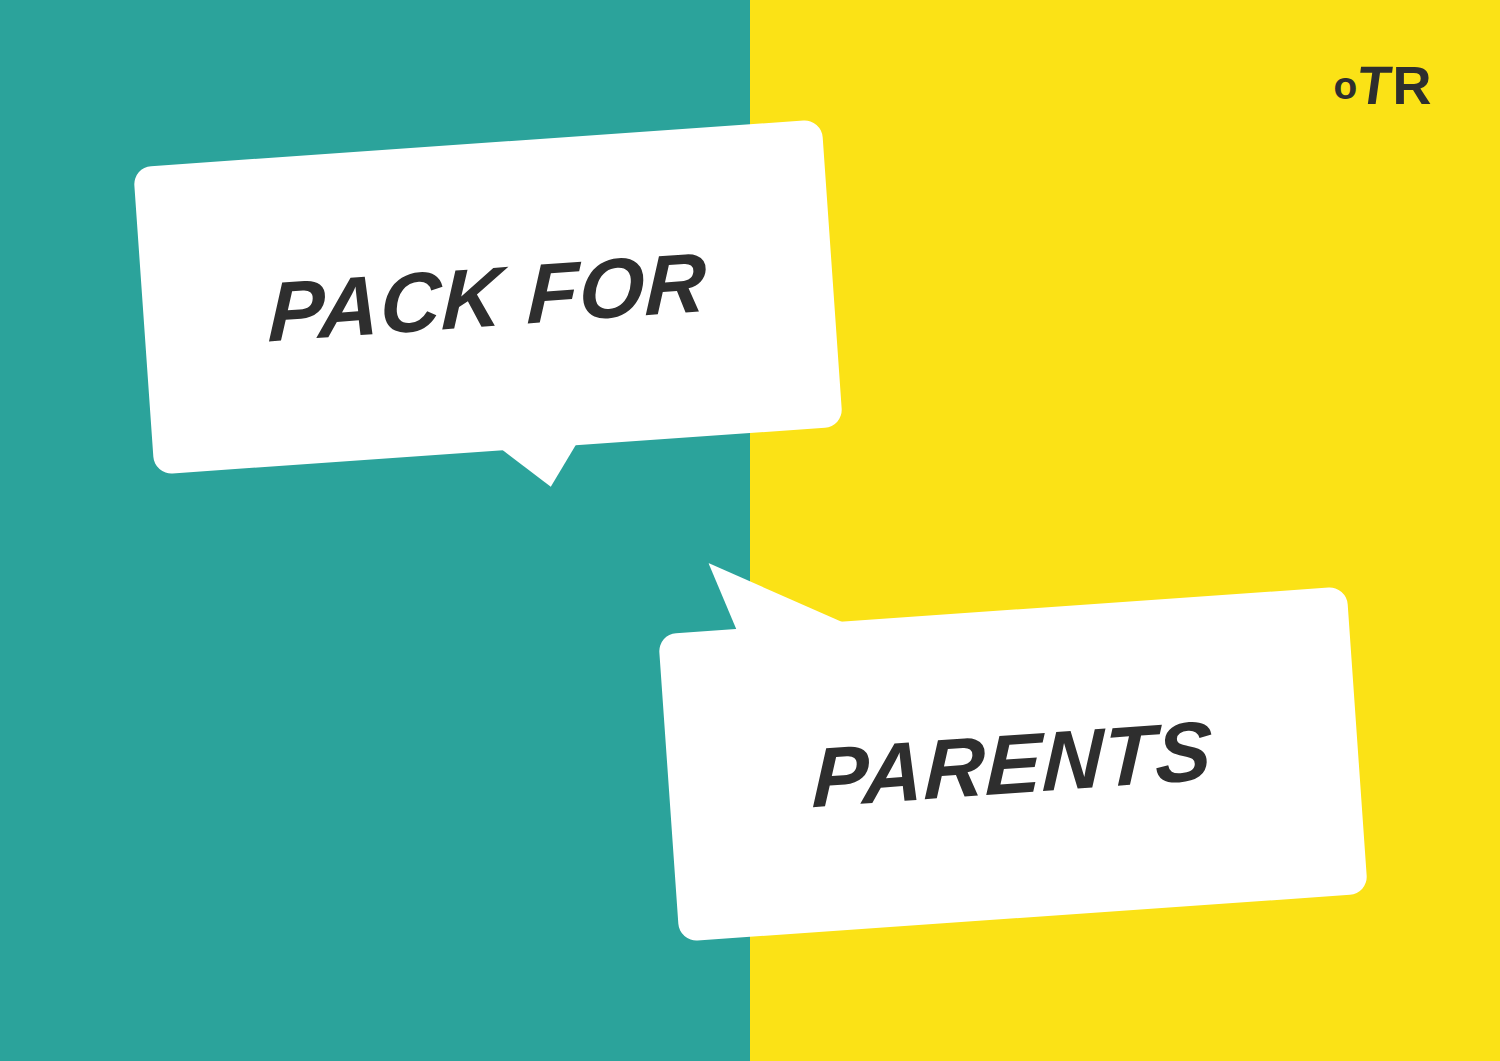oTR
PACK FOR
PARENTS
Pack for Parents